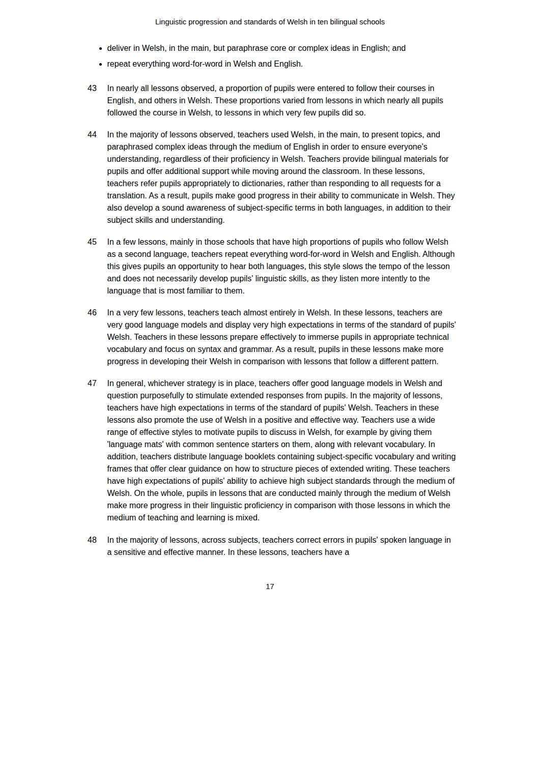Linguistic progression and standards of Welsh in ten bilingual schools
deliver in Welsh, in the main, but paraphrase core or complex ideas in English; and
repeat everything word-for-word in Welsh and English.
In nearly all lessons observed, a proportion of pupils were entered to follow their courses in English, and others in Welsh. These proportions varied from lessons in which nearly all pupils followed the course in Welsh, to lessons in which very few pupils did so.
In the majority of lessons observed, teachers used Welsh, in the main, to present topics, and paraphrased complex ideas through the medium of English in order to ensure everyone's understanding, regardless of their proficiency in Welsh. Teachers provide bilingual materials for pupils and offer additional support while moving around the classroom. In these lessons, teachers refer pupils appropriately to dictionaries, rather than responding to all requests for a translation. As a result, pupils make good progress in their ability to communicate in Welsh. They also develop a sound awareness of subject-specific terms in both languages, in addition to their subject skills and understanding.
In a few lessons, mainly in those schools that have high proportions of pupils who follow Welsh as a second language, teachers repeat everything word-for-word in Welsh and English. Although this gives pupils an opportunity to hear both languages, this style slows the tempo of the lesson and does not necessarily develop pupils' linguistic skills, as they listen more intently to the language that is most familiar to them.
In a very few lessons, teachers teach almost entirely in Welsh. In these lessons, teachers are very good language models and display very high expectations in terms of the standard of pupils' Welsh. Teachers in these lessons prepare effectively to immerse pupils in appropriate technical vocabulary and focus on syntax and grammar. As a result, pupils in these lessons make more progress in developing their Welsh in comparison with lessons that follow a different pattern.
In general, whichever strategy is in place, teachers offer good language models in Welsh and question purposefully to stimulate extended responses from pupils. In the majority of lessons, teachers have high expectations in terms of the standard of pupils' Welsh. Teachers in these lessons also promote the use of Welsh in a positive and effective way. Teachers use a wide range of effective styles to motivate pupils to discuss in Welsh, for example by giving them 'language mats' with common sentence starters on them, along with relevant vocabulary. In addition, teachers distribute language booklets containing subject-specific vocabulary and writing frames that offer clear guidance on how to structure pieces of extended writing. These teachers have high expectations of pupils' ability to achieve high subject standards through the medium of Welsh. On the whole, pupils in lessons that are conducted mainly through the medium of Welsh make more progress in their linguistic proficiency in comparison with those lessons in which the medium of teaching and learning is mixed.
In the majority of lessons, across subjects, teachers correct errors in pupils' spoken language in a sensitive and effective manner. In these lessons, teachers have a
17